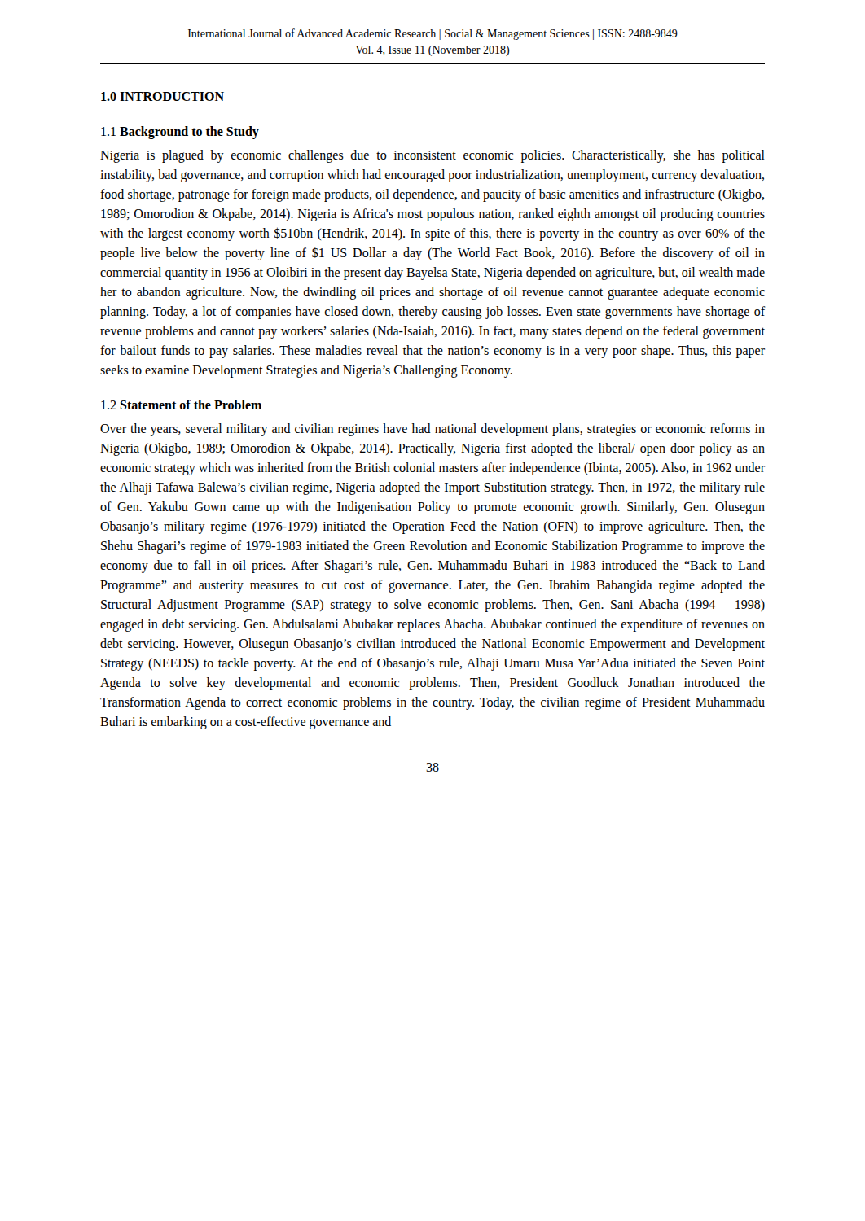International Journal of Advanced Academic Research | Social & Management Sciences | ISSN: 2488-9849
Vol. 4, Issue 11 (November 2018)
1.0 INTRODUCTION
1.1 Background to the Study
Nigeria is plagued by economic challenges due to inconsistent economic policies. Characteristically, she has political instability, bad governance, and corruption which had encouraged poor industrialization, unemployment, currency devaluation, food shortage, patronage for foreign made products, oil dependence, and paucity of basic amenities and infrastructure (Okigbo, 1989; Omorodion & Okpabe, 2014). Nigeria is Africa's most populous nation, ranked eighth amongst oil producing countries with the largest economy worth $510bn (Hendrik, 2014). In spite of this, there is poverty in the country as over 60% of the people live below the poverty line of $1 US Dollar a day (The World Fact Book, 2016). Before the discovery of oil in commercial quantity in 1956 at Oloibiri in the present day Bayelsa State, Nigeria depended on agriculture, but, oil wealth made her to abandon agriculture. Now, the dwindling oil prices and shortage of oil revenue cannot guarantee adequate economic planning. Today, a lot of companies have closed down, thereby causing job losses. Even state governments have shortage of revenue problems and cannot pay workers’ salaries (Nda-Isaiah, 2016). In fact, many states depend on the federal government for bailout funds to pay salaries. These maladies reveal that the nation’s economy is in a very poor shape. Thus, this paper seeks to examine Development Strategies and Nigeria’s Challenging Economy.
1.2 Statement of the Problem
Over the years, several military and civilian regimes have had national development plans, strategies or economic reforms in Nigeria (Okigbo, 1989; Omorodion & Okpabe, 2014). Practically, Nigeria first adopted the liberal/ open door policy as an economic strategy which was inherited from the British colonial masters after independence (Ibinta, 2005). Also, in 1962 under the Alhaji Tafawa Balewa’s civilian regime, Nigeria adopted the Import Substitution strategy. Then, in 1972, the military rule of Gen. Yakubu Gown came up with the Indigenisation Policy to promote economic growth. Similarly, Gen. Olusegun Obasanjo’s military regime (1976-1979) initiated the Operation Feed the Nation (OFN) to improve agriculture. Then, the Shehu Shagari’s regime of 1979-1983 initiated the Green Revolution and Economic Stabilization Programme to improve the economy due to fall in oil prices. After Shagari’s rule, Gen. Muhammadu Buhari in 1983 introduced the “Back to Land Programme” and austerity measures to cut cost of governance. Later, the Gen. Ibrahim Babangida regime adopted the Structural Adjustment Programme (SAP) strategy to solve economic problems. Then, Gen. Sani Abacha (1994 – 1998) engaged in debt servicing. Gen. Abdulsalami Abubakar replaces Abacha. Abubakar continued the expenditure of revenues on debt servicing. However, Olusegun Obasanjo’s civilian introduced the National Economic Empowerment and Development Strategy (NEEDS) to tackle poverty. At the end of Obasanjo’s rule, Alhaji Umaru Musa Yar’Adua initiated the Seven Point Agenda to solve key developmental and economic problems. Then, President Goodluck Jonathan introduced the Transformation Agenda to correct economic problems in the country. Today, the civilian regime of President Muhammadu Buhari is embarking on a cost-effective governance and
38